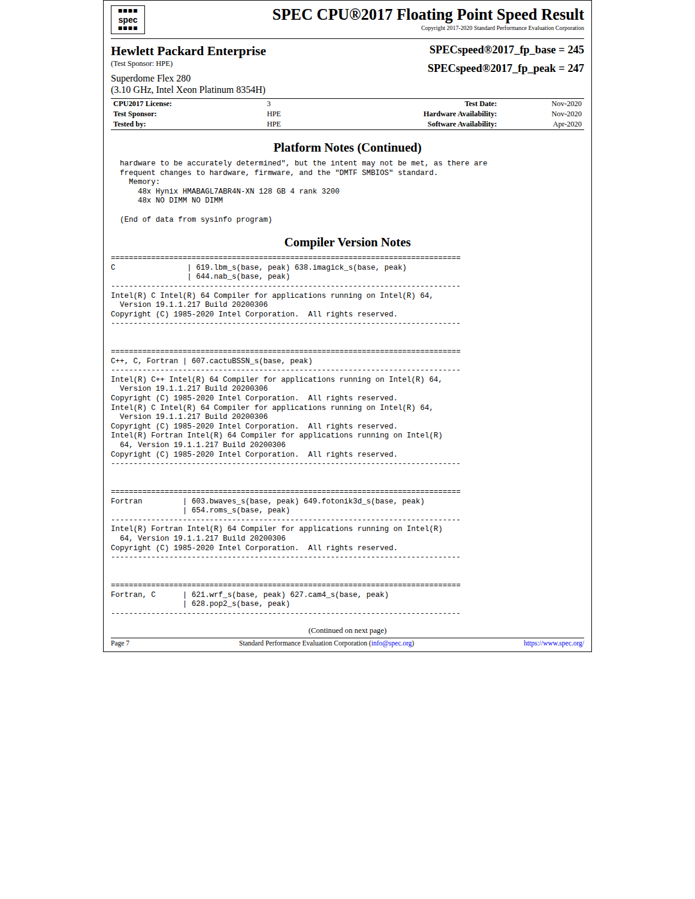■■■■
spec
■■■■
SPEC CPU®2017 Floating Point Speed Result
Copyright 2017-2020 Standard Performance Evaluation Corporation
Hewlett Packard Enterprise
(Test Sponsor: HPE)
Superdome Flex 280
(3.10 GHz, Intel Xeon Platinum 8354H)
SPECspeed®2017_fp_base = 245
SPECspeed®2017_fp_peak = 247
| CPU2017 License: | 3 | Test Date: | Nov-2020 |
| Test Sponsor: | HPE | Hardware Availability: | Nov-2020 |
| Tested by: | HPE | Software Availability: | Apr-2020 |
Platform Notes (Continued)
  hardware to be accurately determined", but the intent may not be met, as there are
  frequent changes to hardware, firmware, and the "DMTF SMBIOS" standard.
    Memory:
      48x Hynix HMABAGL7ABR4N-XN 128 GB 4 rank 3200
      48x NO DIMM NO DIMM

  (End of data from sysinfo program)
Compiler Version Notes
==============================================================================
C                | 619.lbm_s(base, peak) 638.imagick_s(base, peak)
                 | 644.nab_s(base, peak)
------------------------------------------------------------------------------
Intel(R) C Intel(R) 64 Compiler for applications running on Intel(R) 64,
  Version 19.1.1.217 Build 20200306
Copyright (C) 1985-2020 Intel Corporation.  All rights reserved.
------------------------------------------------------------------------------


==============================================================================
C++, C, Fortran | 607.cactuBSSN_s(base, peak)
------------------------------------------------------------------------------
Intel(R) C++ Intel(R) 64 Compiler for applications running on Intel(R) 64,
  Version 19.1.1.217 Build 20200306
Copyright (C) 1985-2020 Intel Corporation.  All rights reserved.
Intel(R) C Intel(R) 64 Compiler for applications running on Intel(R) 64,
  Version 19.1.1.217 Build 20200306
Copyright (C) 1985-2020 Intel Corporation.  All rights reserved.
Intel(R) Fortran Intel(R) 64 Compiler for applications running on Intel(R)
  64, Version 19.1.1.217 Build 20200306
Copyright (C) 1985-2020 Intel Corporation.  All rights reserved.
------------------------------------------------------------------------------


==============================================================================
Fortran         | 603.bwaves_s(base, peak) 649.fotonik3d_s(base, peak)
                | 654.roms_s(base, peak)
------------------------------------------------------------------------------
Intel(R) Fortran Intel(R) 64 Compiler for applications running on Intel(R)
  64, Version 19.1.1.217 Build 20200306
Copyright (C) 1985-2020 Intel Corporation.  All rights reserved.
------------------------------------------------------------------------------


==============================================================================
Fortran, C      | 621.wrf_s(base, peak) 627.cam4_s(base, peak)
                | 628.pop2_s(base, peak)
------------------------------------------------------------------------------
(Continued on next page)
Page 7
Standard Performance Evaluation Corporation (info@spec.org)
https://www.spec.org/